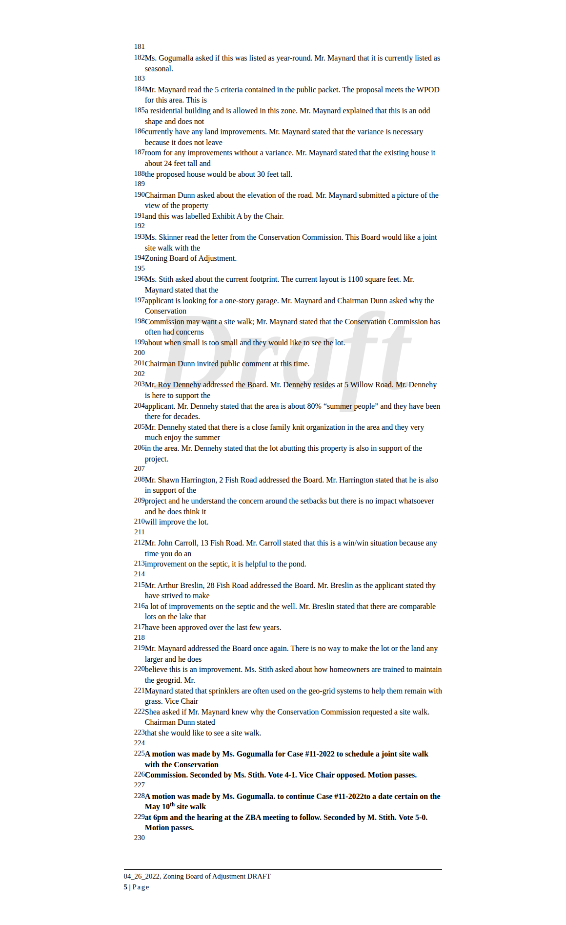Draft
| 181 | |
| 182 | Ms. Gogumalla asked if this was listed as year-round. Mr. Maynard that it is currently listed as seasonal. |
| 183 | |
| 184 | Mr. Maynard read the 5 criteria contained in the public packet. The proposal meets the WPOD for this area. This is |
| 185 | a residential building and is allowed in this zone. Mr. Maynard explained that this is an odd shape and does not |
| 186 | currently have any land improvements. Mr. Maynard stated that the variance is necessary because it does not leave |
| 187 | room for any improvements without a variance. Mr. Maynard stated that the existing house it about 24 feet tall and |
| 188 | the proposed house would be about 30 feet tall. |
| 189 | |
| 190 | Chairman Dunn asked about the elevation of the road. Mr. Maynard submitted a picture of the view of the property |
| 191 | and this was labelled Exhibit A by the Chair. |
| 192 | |
| 193 | Ms. Skinner read the letter from the Conservation Commission. This Board would like a joint site walk with the |
| 194 | Zoning Board of Adjustment. |
| 195 | |
| 196 | Ms. Stith asked about the current footprint. The current layout is 1100 square feet. Mr. Maynard stated that the |
| 197 | applicant is looking for a one-story garage. Mr. Maynard and Chairman Dunn asked why the Conservation |
| 198 | Commission may want a site walk; Mr. Maynard stated that the Conservation Commission has often had concerns |
| 199 | about when small is too small and they would like to see the lot. |
| 200 | |
| 201 | Chairman Dunn invited public comment at this time. |
| 202 | |
| 203 | Mr. Roy Dennehy addressed the Board. Mr. Dennehy resides at 5 Willow Road. Mr. Dennehy is here to support the |
| 204 | applicant. Mr. Dennehy stated that the area is about 80% “summer people” and they have been there for decades. |
| 205 | Mr. Dennehy stated that there is a close family knit organization in the area and they very much enjoy the summer |
| 206 | in the area. Mr. Dennehy stated that the lot abutting this property is also in support of the project. |
| 207 | |
| 208 | Mr. Shawn Harrington, 2 Fish Road addressed the Board. Mr. Harrington stated that he is also in support of the |
| 209 | project and he understand the concern around the setbacks but there is no impact whatsoever and he does think it |
| 210 | will improve the lot. |
| 211 | |
| 212 | Mr. John Carroll, 13 Fish Road. Mr. Carroll stated that this is a win/win situation because any time you do an |
| 213 | improvement on the septic, it is helpful to the pond. |
| 214 | |
| 215 | Mr. Arthur Breslin, 28 Fish Road addressed the Board. Mr. Breslin as the applicant stated thy have strived to make |
| 216 | a lot of improvements on the septic and the well. Mr. Breslin stated that there are comparable lots on the lake that |
| 217 | have been approved over the last few years. |
| 218 | |
| 219 | Mr. Maynard addressed the Board once again. There is no way to make the lot or the land any larger and he does |
| 220 | believe this is an improvement. Ms. Stith asked about how homeowners are trained to maintain the geogrid. Mr. |
| 221 | Maynard stated that sprinklers are often used on the geo-grid systems to help them remain with grass. Vice Chair |
| 222 | Shea asked if Mr. Maynard knew why the Conservation Commission requested a site walk. Chairman Dunn stated |
| 223 | that she would like to see a site walk. |
| 224 | |
| 225 | A motion was made by Ms. Gogumalla for Case #11-2022 to schedule a joint site walk with the Conservation |
| 226 | Commission. Seconded by Ms. Stith. Vote 4-1. Vice Chair opposed. Motion passes. |
| 227 | |
| 228 | A motion was made by Ms. Gogumalla. to continue Case #11-2022to a date certain on the May 10 th site walk |
| 229 | at 6pm and the hearing at the ZBA meeting to follow. Seconded by M. Stith. Vote 5-0. Motion passes. |
| 230 | |
04_26_2022, Zoning Board of Adjustment DRAFT
5 | Page